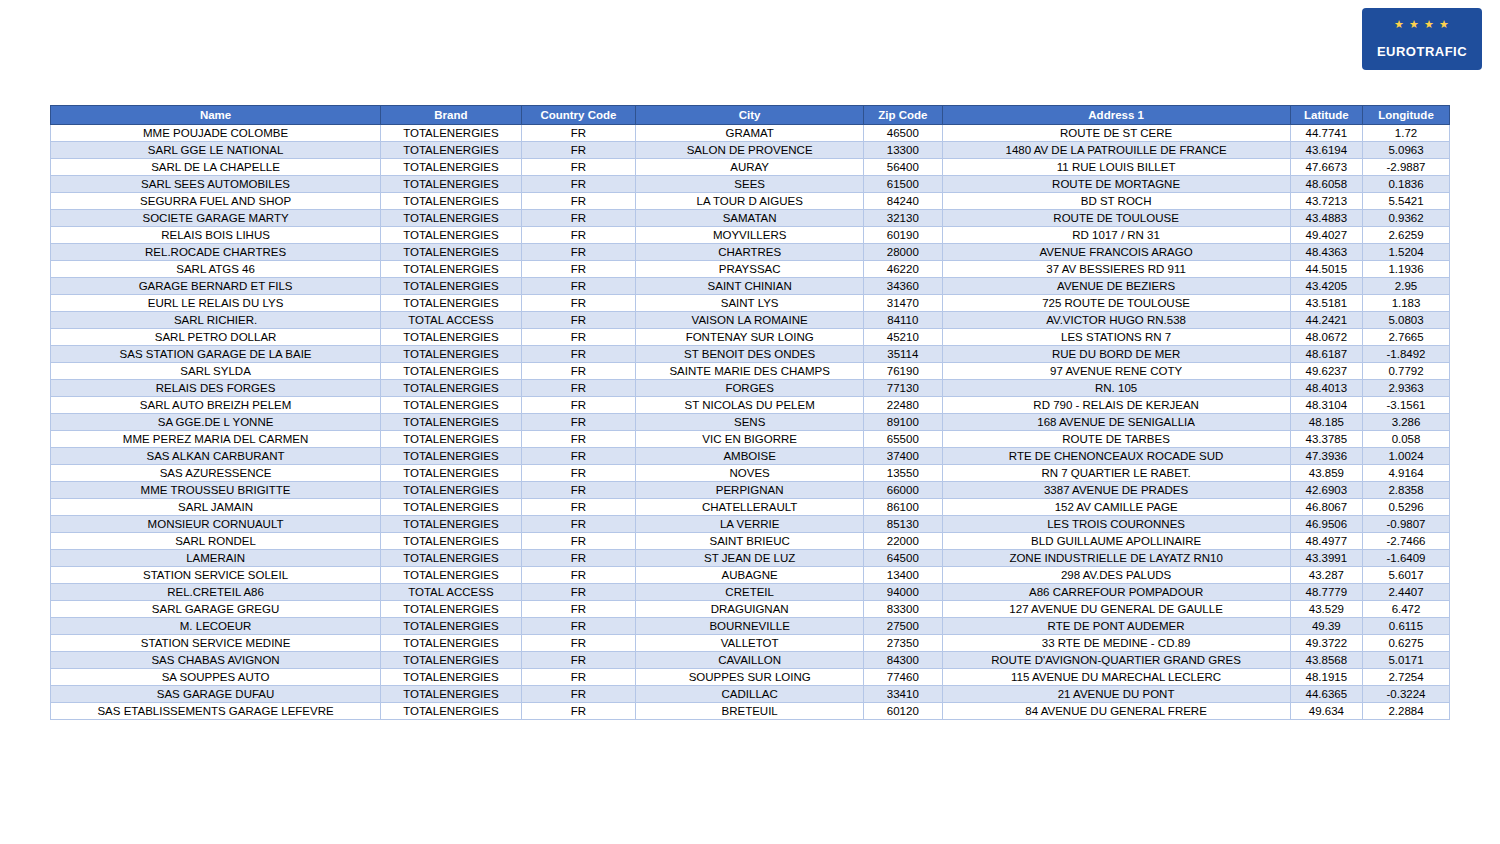★ ★ ★ ★
EUROTRAFIC
| Name | Brand | Country Code | City | Zip Code | Address 1 | Latitude | Longitude |
| --- | --- | --- | --- | --- | --- | --- | --- |
| MME POUJADE COLOMBE | TOTALENERGIES | FR | GRAMAT | 46500 | ROUTE DE ST CERE | 44.7741 | 1.72 |
| SARL GGE LE NATIONAL | TOTALENERGIES | FR | SALON DE PROVENCE | 13300 | 1480 AV DE LA PATROUILLE DE FRANCE | 43.6194 | 5.0963 |
| SARL DE LA CHAPELLE | TOTALENERGIES | FR | AURAY | 56400 | 11 RUE LOUIS BILLET | 47.6673 | -2.9887 |
| SARL SEES AUTOMOBILES | TOTALENERGIES | FR | SEES | 61500 | ROUTE DE MORTAGNE | 48.6058 | 0.1836 |
| SEGURRA FUEL AND SHOP | TOTALENERGIES | FR | LA TOUR D AIGUES | 84240 | BD ST ROCH | 43.7213 | 5.5421 |
| SOCIETE GARAGE MARTY | TOTALENERGIES | FR | SAMATAN | 32130 | ROUTE DE TOULOUSE | 43.4883 | 0.9362 |
| RELAIS BOIS LIHUS | TOTALENERGIES | FR | MOYVILLERS | 60190 | RD 1017 / RN 31 | 49.4027 | 2.6259 |
| REL.ROCADE CHARTRES | TOTALENERGIES | FR | CHARTRES | 28000 | AVENUE FRANCOIS ARAGO | 48.4363 | 1.5204 |
| SARL ATGS 46 | TOTALENERGIES | FR | PRAYSSAC | 46220 | 37 AV BESSIERES RD 911 | 44.5015 | 1.1936 |
| GARAGE BERNARD ET FILS | TOTALENERGIES | FR | SAINT CHINIAN | 34360 | AVENUE DE BEZIERS | 43.4205 | 2.95 |
| EURL LE RELAIS DU LYS | TOTALENERGIES | FR | SAINT LYS | 31470 | 725 ROUTE DE TOULOUSE | 43.5181 | 1.183 |
| SARL RICHIER. | TOTAL ACCESS | FR | VAISON LA ROMAINE | 84110 | AV.VICTOR HUGO RN.538 | 44.2421 | 5.0803 |
| SARL PETRO DOLLAR | TOTALENERGIES | FR | FONTENAY SUR LOING | 45210 | LES STATIONS RN 7 | 48.0672 | 2.7665 |
| SAS STATION GARAGE DE LA BAIE | TOTALENERGIES | FR | ST BENOIT DES ONDES | 35114 | RUE DU BORD DE MER | 48.6187 | -1.8492 |
| SARL SYLDA | TOTALENERGIES | FR | SAINTE MARIE DES CHAMPS | 76190 | 97 AVENUE RENE COTY | 49.6237 | 0.7792 |
| RELAIS DES FORGES | TOTALENERGIES | FR | FORGES | 77130 | RN. 105 | 48.4013 | 2.9363 |
| SARL AUTO BREIZH PELEM | TOTALENERGIES | FR | ST NICOLAS DU PELEM | 22480 | RD 790 - RELAIS DE KERJEAN | 48.3104 | -3.1561 |
| SA GGE.DE L YONNE | TOTALENERGIES | FR | SENS | 89100 | 168 AVENUE DE SENIGALLIA | 48.185 | 3.286 |
| MME PEREZ MARIA DEL CARMEN | TOTALENERGIES | FR | VIC EN BIGORRE | 65500 | ROUTE DE TARBES | 43.3785 | 0.058 |
| SAS ALKAN CARBURANT | TOTALENERGIES | FR | AMBOISE | 37400 | RTE DE CHENONCEAUX ROCADE SUD | 47.3936 | 1.0024 |
| SAS AZURESSENCE | TOTALENERGIES | FR | NOVES | 13550 | RN 7 QUARTIER LE RABET. | 43.859 | 4.9164 |
| MME TROUSSEU BRIGITTE | TOTALENERGIES | FR | PERPIGNAN | 66000 | 3387 AVENUE DE PRADES | 42.6903 | 2.8358 |
| SARL JAMAIN | TOTALENERGIES | FR | CHATELLERAULT | 86100 | 152 AV CAMILLE PAGE | 46.8067 | 0.5296 |
| MONSIEUR CORNUAULT | TOTALENERGIES | FR | LA VERRIE | 85130 | LES TROIS COURONNES | 46.9506 | -0.9807 |
| SARL RONDEL | TOTALENERGIES | FR | SAINT BRIEUC | 22000 | BLD GUILLAUME APOLLINAIRE | 48.4977 | -2.7466 |
| LAMERAIN | TOTALENERGIES | FR | ST JEAN DE LUZ | 64500 | ZONE INDUSTRIELLE DE LAYATZ RN10 | 43.3991 | -1.6409 |
| STATION SERVICE SOLEIL | TOTALENERGIES | FR | AUBAGNE | 13400 | 298 AV.DES PALUDS | 43.287 | 5.6017 |
| REL.CRETEIL A86 | TOTAL ACCESS | FR | CRETEIL | 94000 | A86 CARREFOUR POMPADOUR | 48.7779 | 2.4407 |
| SARL GARAGE GREGU | TOTALENERGIES | FR | DRAGUIGNAN | 83300 | 127 AVENUE DU GENERAL DE GAULLE | 43.529 | 6.472 |
| M. LECOEUR | TOTALENERGIES | FR | BOURNEVILLE | 27500 | RTE DE PONT AUDEMER | 49.39 | 0.6115 |
| STATION SERVICE MEDINE | TOTALENERGIES | FR | VALLETOT | 27350 | 33 RTE DE MEDINE - CD.89 | 49.3722 | 0.6275 |
| SAS CHABAS AVIGNON | TOTALENERGIES | FR | CAVAILLON | 84300 | ROUTE D'AVIGNON-QUARTIER GRAND GRES | 43.8568 | 5.0171 |
| SA SOUPPES AUTO | TOTALENERGIES | FR | SOUPPES SUR LOING | 77460 | 115 AVENUE DU MARECHAL LECLERC | 48.1915 | 2.7254 |
| SAS GARAGE DUFAU | TOTALENERGIES | FR | CADILLAC | 33410 | 21 AVENUE DU PONT | 44.6365 | -0.3224 |
| SAS ETABLISSEMENTS GARAGE LEFEVRE | TOTALENERGIES | FR | BRETEUIL | 60120 | 84 AVENUE DU GENERAL FRERE | 49.634 | 2.2884 |